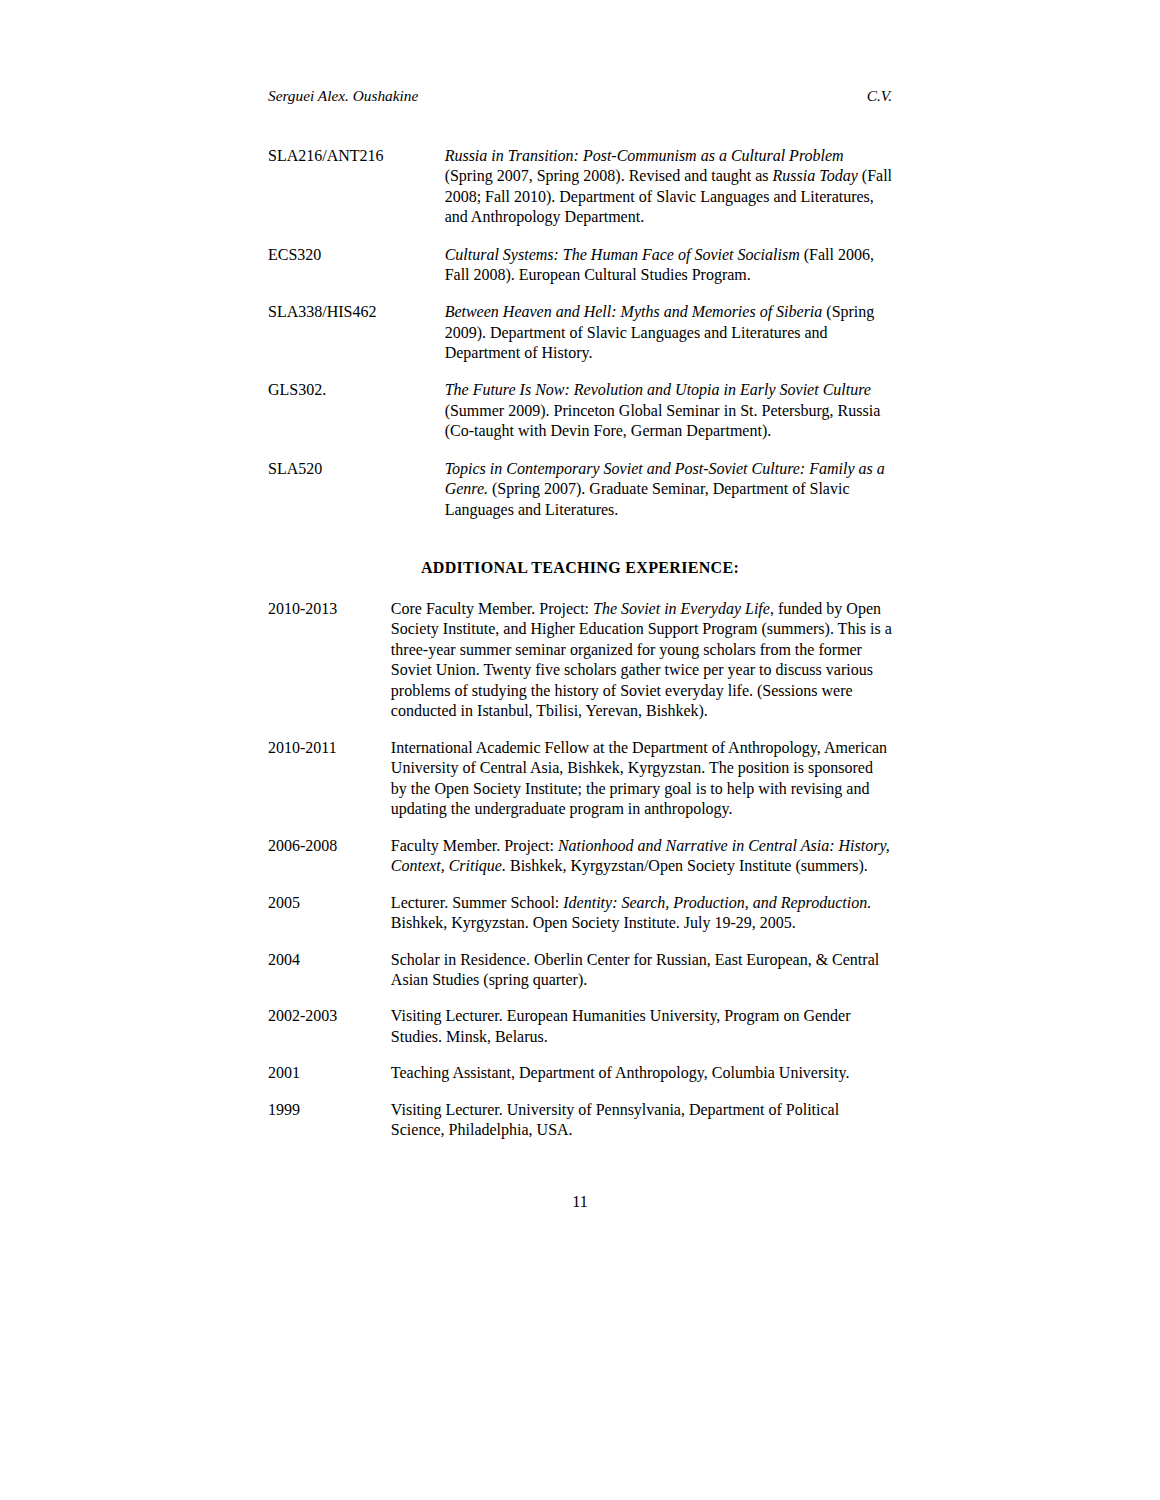Serguei Alex. Oushakine C.V.
| SLA216/ANT216 | Russia in Transition: Post-Communism as a Cultural Problem (Spring 2007, Spring 2008). Revised and taught as Russia Today (Fall 2008; Fall 2010). Department of Slavic Languages and Literatures, and Anthropology Department. |
| ECS320 | Cultural Systems: The Human Face of Soviet Socialism (Fall 2006, Fall 2008). European Cultural Studies Program. |
| SLA338/HIS462 | Between Heaven and Hell: Myths and Memories of Siberia (Spring 2009). Department of Slavic Languages and Literatures and Department of History. |
| GLS302. | The Future Is Now: Revolution and Utopia in Early Soviet Culture (Summer 2009). Princeton Global Seminar in St. Petersburg, Russia (Co-taught with Devin Fore, German Department). |
| SLA520 | Topics in Contemporary Soviet and Post-Soviet Culture: Family as a Genre. (Spring 2007). Graduate Seminar, Department of Slavic Languages and Literatures. |
ADDITIONAL TEACHING EXPERIENCE:
| 2010-2013 | Core Faculty Member. Project: The Soviet in Everyday Life , funded by Open Society Institute, and Higher Education Support Program (summers). This is a three-year summer seminar organized for young scholars from the former Soviet Union. Twenty five scholars gather twice per year to discuss various problems of studying the history of Soviet everyday life. (Sessions were conducted in Istanbul, Tbilisi, Yerevan, Bishkek). |
| 2010-2011 | International Academic Fellow at the Department of Anthropology, American University of Central Asia, Bishkek, Kyrgyzstan. The position is sponsored by the Open Society Institute; the primary goal is to help with revising and updating the undergraduate program in anthropology. |
| 2006-2008 | Faculty Member. Project: Nationhood and Narrative in Central Asia: History, Context, Critique. Bishkek, Kyrgyzstan/Open Society Institute (summers). |
| 2005 | Lecturer. Summer School: Identity: Search, Production, and Reproduction. Bishkek, Kyrgyzstan. Open Society Institute. July 19-29, 2005. |
| 2004 | Scholar in Residence. Oberlin Center for Russian, East European, & Central Asian Studies (spring quarter). |
| 2002-2003 | Visiting Lecturer. European Humanities University, Program on Gender Studies. Minsk, Belarus. |
| 2001 | Teaching Assistant, Department of Anthropology, Columbia University. |
| 1999 | Visiting Lecturer. University of Pennsylvania, Department of Political Science, Philadelphia, USA. |
11